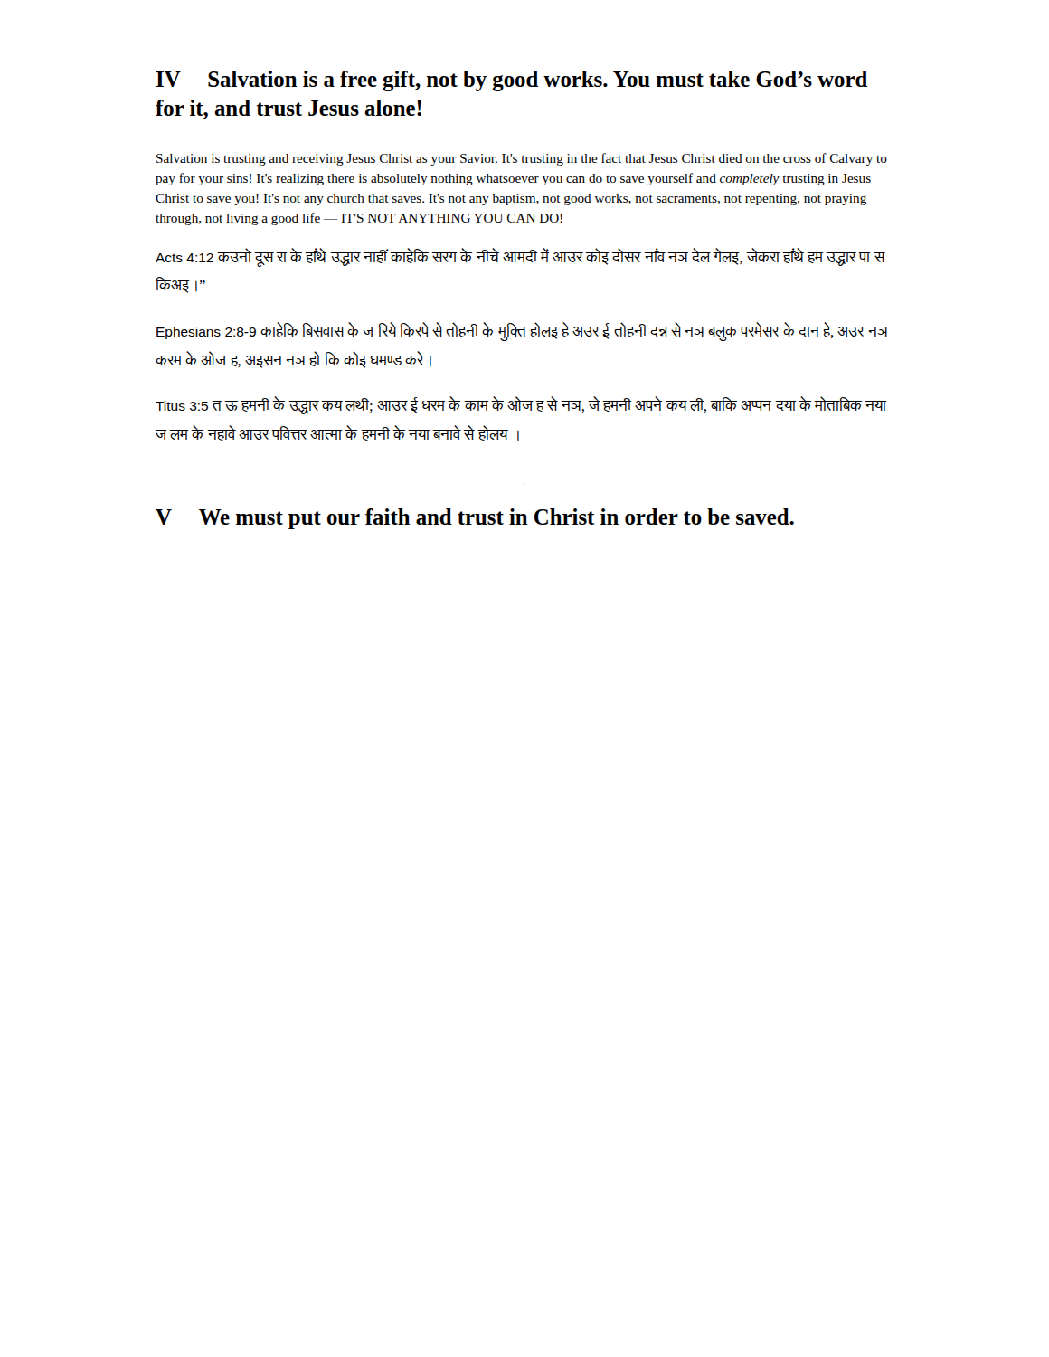IVSalvation is a free gift, not by good works. You must take God’s word for it, and trust Jesus alone!
Salvation is trusting and receiving Jesus Christ as your Savior. It's trusting in the fact that Jesus Christ died on the cross of Calvary to pay for your sins! It's realizing there is absolutely nothing whatsoever you can do to save yourself and completely trusting in Jesus Christ to save you! It's not any church that saves. It's not any baptism, not good works, not sacraments, not repenting, not praying through, not living a good life — IT'S NOT ANYTHING YOU CAN DO!
Acts 4:12 कउनो दूस रा के हाँथे उद्धार नाहीं काहेकि सरग के नीचे आमदी में आउर कोइ दोसर नाँव नञ देल गेलइ, जेकरा हाँथे हम उद्धार पा स किअइ।”
Ephesians 2:8-9 काहेकि बिसवास के ज रिये किरपे से तोहनी के मुक्ति होलइ हे अउर ई तोहनी दन्न से नञ बलुक परमेसर के दान हे, अउर नञ करम के ओज ह, अइसन नञ हो कि कोइ घमण्ड करे।
Titus 3:5 त ऊ हमनी के उद्धार कय लथी; आउर ई धरम के काम के ओज ह से नञ, जे हमनी अपने कय ली, बाकि अप्पन दया के मोताबिक नया ज लम के नहावे आउर पवित्तर आत्मा के हमनी के नया बनावे से होलय ।
VWe must put our faith and trust in Christ in order to be saved.